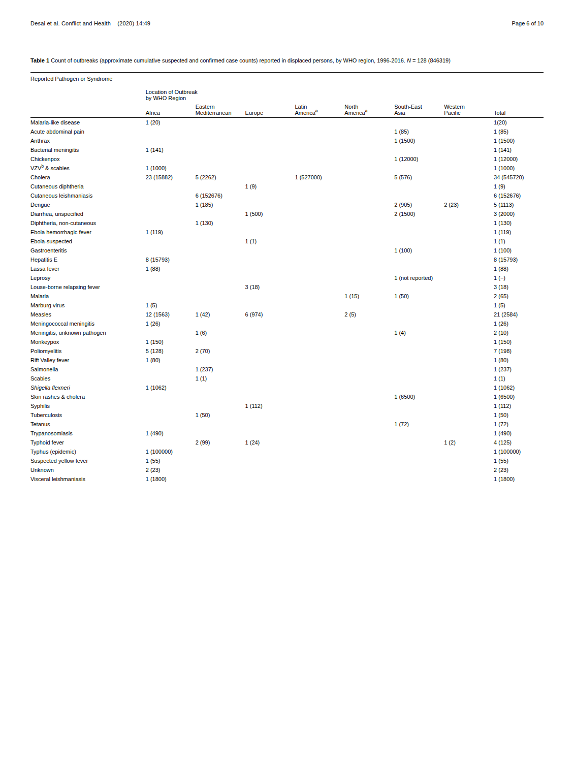Desai et al. Conflict and Health (2020) 14:49
Page 6 of 10
Table 1 Count of outbreaks (approximate cumulative suspected and confirmed case counts) reported in displaced persons, by WHO region, 1996-2016. N = 128 (846319)
| Reported Pathogen or Syndrome | |
| --- | --- |
| | Location of Outbreak by WHO Region |
| | Africa | Eastern Mediterranean | Europe | Latin America a | North America a | South-East Asia | Western Pacific | Total |
| Malaria-like disease | 1 (20) | | | | | | | 1(20) |
| Acute abdominal pain | | | | | | 1 (85) | | 1 (85) |
| Anthrax | | | | | | 1 (1500) | | 1 (1500) |
| Bacterial meningitis | 1 (141) | | | | | | | 1 (141) |
| Chickenpox | | | | | | 1 (12000) | | 1 (12000) |
| VZV b & scabies | 1 (1000) | | | | | | | 1 (1000) |
| Cholera | 23 (15882) | 5 (2262) | | 1 (527000) | | 5 (576) | | 34 (545720) |
| Cutaneous diphtheria | | | 1 (9) | | | | | 1 (9) |
| Cutaneous leishmaniasis | | 6 (152676) | | | | | | 6 (152676) |
| Dengue | | 1 (185) | | | | 2 (905) | 2 (23) | 5 (1113) |
| Diarrhea, unspecified | | | 1 (500) | | | 2 (1500) | | 3 (2000) |
| Diphtheria, non-cutaneous | | 1 (130) | | | | | | 1 (130) |
| Ebola hemorrhagic fever | 1 (119) | | | | | | | 1 (119) |
| Ebola-suspected | | | 1 (1) | | | | | 1 (1) |
| Gastroenteritis | | | | | | 1 (100) | | 1 (100) |
| Hepatitis E | 8 (15793) | | | | | | | 8 (15793) |
| Lassa fever | 1 (88) | | | | | | | 1 (88) |
| Leprosy | | | | | | 1 (not reported) | | 1 (−) |
| Louse-borne relapsing fever | | | 3 (18) | | | | | 3 (18) |
| Malaria | | | | | 1 (15) | 1 (50) | | 2 (65) |
| Marburg virus | 1 (5) | | | | | | | 1 (5) |
| Measles | 12 (1563) | 1 (42) | 6 (974) | | 2 (5) | | | 21 (2584) |
| Meningococcal meningitis | 1 (26) | | | | | | | 1 (26) |
| Meningitis, unknown pathogen | | 1 (6) | | | | 1 (4) | | 2 (10) |
| Monkeypox | 1 (150) | | | | | | | 1 (150) |
| Poliomyelitis | 5 (128) | 2 (70) | | | | | | 7 (198) |
| Rift Valley fever | 1 (80) | | | | | | | 1 (80) |
| Salmonella | | 1 (237) | | | | | | 1 (237) |
| Scabies | | 1 (1) | | | | | | 1 (1) |
| Shigella flexneri | 1 (1062) | | | | | | | 1 (1062) |
| Skin rashes & cholera | | | | | | 1 (6500) | | 1 (6500) |
| Syphilis | | | 1 (112) | | | | | 1 (112) |
| Tuberculosis | | 1 (50) | | | | | | 1 (50) |
| Tetanus | | | | | | 1 (72) | | 1 (72) |
| Trypanosomiasis | 1 (490) | | | | | | | 1 (490) |
| Typhoid fever | | 2 (99) | 1 (24) | | | | 1 (2) | 4 (125) |
| Typhus (epidemic) | 1 (100000) | | | | | | | 1 (100000) |
| Suspected yellow fever | 1 (55) | | | | | | | 1 (55) |
| Unknown | 2 (23) | | | | | | | 2 (23) |
| Visceral leishmaniasis | 1 (1800) | | | | | | | 1 (1800) |